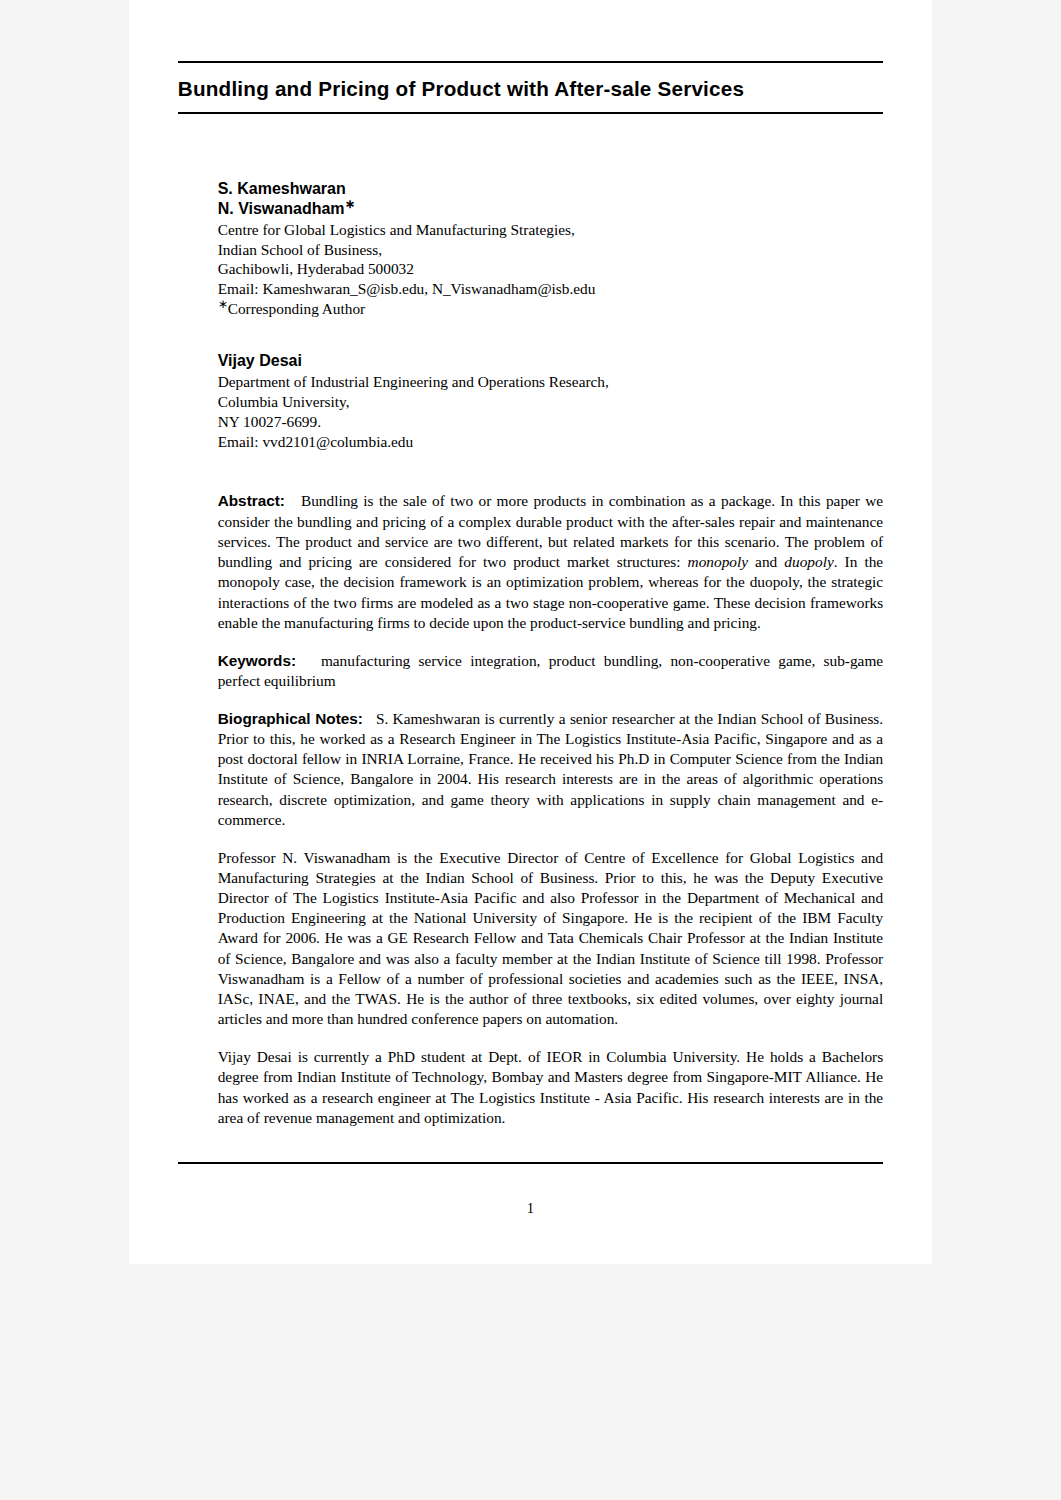Bundling and Pricing of Product with After-sale Services
S. Kameshwaran
N. Viswanadham∗
Centre for Global Logistics and Manufacturing Strategies,
Indian School of Business,
Gachibowli, Hyderabad 500032
Email: Kameshwaran_S@isb.edu, N_Viswanadham@isb.edu
∗Corresponding Author
Vijay Desai
Department of Industrial Engineering and Operations Research,
Columbia University,
NY 10027-6699.
Email: vvd2101@columbia.edu
Abstract: Bundling is the sale of two or more products in combination as a package. In this paper we consider the bundling and pricing of a complex durable product with the after-sales repair and maintenance services. The product and service are two different, but related markets for this scenario. The problem of bundling and pricing are considered for two product market structures: monopoly and duopoly. In the monopoly case, the decision framework is an optimization problem, whereas for the duopoly, the strategic interactions of the two firms are modeled as a two stage non-cooperative game. These decision frameworks enable the manufacturing firms to decide upon the product-service bundling and pricing.
Keywords: manufacturing service integration, product bundling, non-cooperative game, sub-game perfect equilibrium
Biographical Notes: S. Kameshwaran is currently a senior researcher at the Indian School of Business. Prior to this, he worked as a Research Engineer in The Logistics Institute-Asia Pacific, Singapore and as a post doctoral fellow in INRIA Lorraine, France. He received his Ph.D in Computer Science from the Indian Institute of Science, Bangalore in 2004. His research interests are in the areas of algorithmic operations research, discrete optimization, and game theory with applications in supply chain management and e-commerce.
Professor N. Viswanadham is the Executive Director of Centre of Excellence for Global Logistics and Manufacturing Strategies at the Indian School of Business. Prior to this, he was the Deputy Executive Director of The Logistics Institute-Asia Pacific and also Professor in the Department of Mechanical and Production Engineering at the National University of Singapore. He is the recipient of the IBM Faculty Award for 2006. He was a GE Research Fellow and Tata Chemicals Chair Professor at the Indian Institute of Science, Bangalore and was also a faculty member at the Indian Institute of Science till 1998. Professor Viswanadham is a Fellow of a number of professional societies and academies such as the IEEE, INSA, IASc, INAE, and the TWAS. He is the author of three textbooks, six edited volumes, over eighty journal articles and more than hundred conference papers on automation.
Vijay Desai is currently a PhD student at Dept. of IEOR in Columbia University. He holds a Bachelors degree from Indian Institute of Technology, Bombay and Masters degree from Singapore-MIT Alliance. He has worked as a research engineer at The Logistics Institute - Asia Pacific. His research interests are in the area of revenue management and optimization.
1